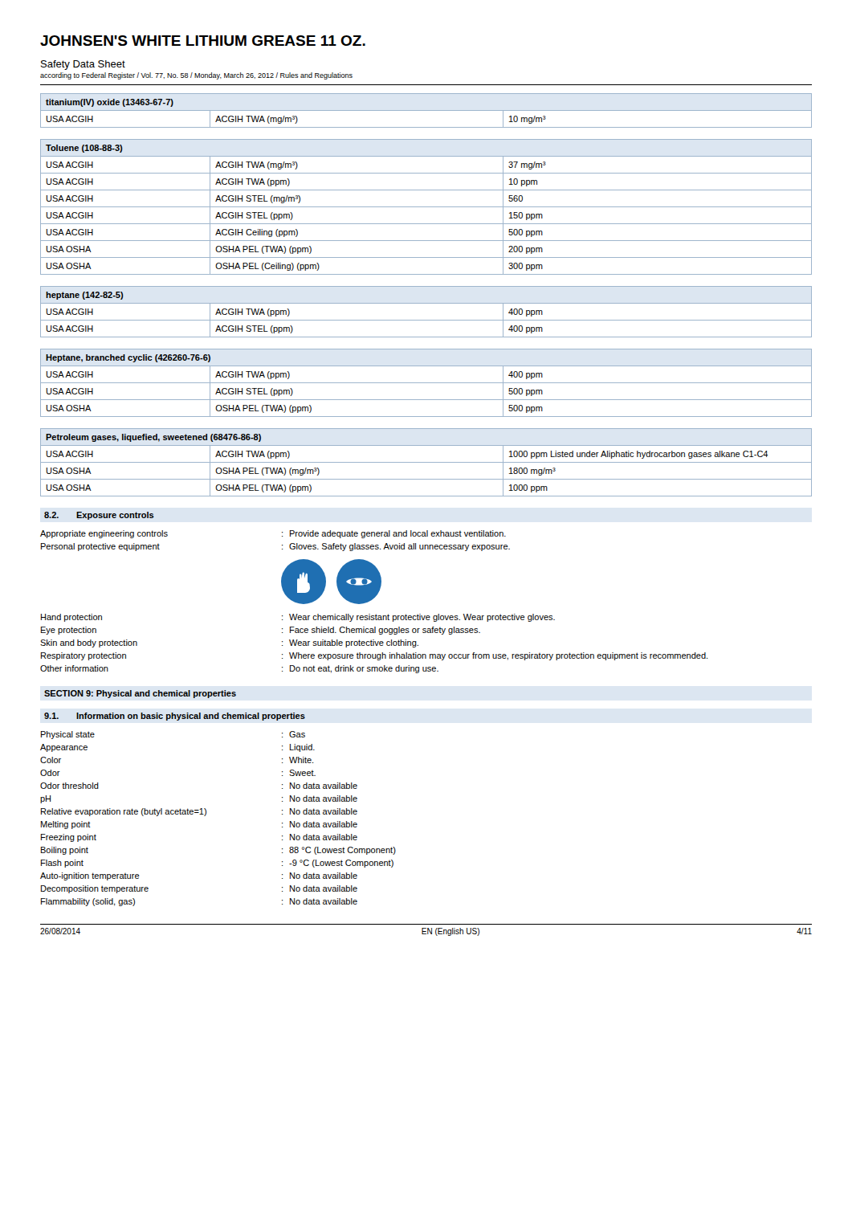JOHNSEN'S WHITE LITHIUM GREASE 11 OZ.
Safety Data Sheet
according to Federal Register / Vol. 77, No. 58 / Monday, March 26, 2012 / Rules and Regulations
| titanium(IV) oxide (13463-67-7) |
| USA ACGIH | ACGIH TWA (mg/m³) | 10 mg/m³ |
| Toluene (108-88-3) |
| USA ACGIH | ACGIH TWA (mg/m³) | 37 mg/m³ |
| USA ACGIH | ACGIH TWA (ppm) | 10 ppm |
| USA ACGIH | ACGIH STEL (mg/m³) | 560 |
| USA ACGIH | ACGIH STEL (ppm) | 150 ppm |
| USA ACGIH | ACGIH Ceiling (ppm) | 500 ppm |
| USA OSHA | OSHA PEL (TWA) (ppm) | 200 ppm |
| USA OSHA | OSHA PEL (Ceiling) (ppm) | 300 ppm |
| heptane (142-82-5) |
| USA ACGIH | ACGIH TWA (ppm) | 400 ppm |
| USA ACGIH | ACGIH STEL (ppm) | 400 ppm |
| Heptane, branched cyclic (426260-76-6) |
| USA ACGIH | ACGIH TWA (ppm) | 400 ppm |
| USA ACGIH | ACGIH STEL (ppm) | 500 ppm |
| USA OSHA | OSHA PEL (TWA) (ppm) | 500 ppm |
| Petroleum gases, liquefied, sweetened (68476-86-8) |
| USA ACGIH | ACGIH TWA (ppm) | 1000 ppm Listed under Aliphatic hydrocarbon gases alkane C1-C4 |
| USA OSHA | OSHA PEL (TWA) (mg/m³) | 1800 mg/m³ |
| USA OSHA | OSHA PEL (TWA) (ppm) | 1000 ppm |
8.2. Exposure controls
| Appropriate engineering controls | : | Provide adequate general and local exhaust ventilation. |
| Personal protective equipment | : | Gloves. Safety glasses. Avoid all unnecessary exposure. |
| Hand protection | : | Wear chemically resistant protective gloves. Wear protective gloves. |
| Eye protection | : | Face shield. Chemical goggles or safety glasses. |
| Skin and body protection | : | Wear suitable protective clothing. |
| Respiratory protection | : | Where exposure through inhalation may occur from use, respiratory protection equipment is recommended. |
| Other information | : | Do not eat, drink or smoke during use. |
SECTION 9: Physical and chemical properties
9.1. Information on basic physical and chemical properties
| Physical state | : | Gas |
| Appearance | : | Liquid. |
| Color | : | White. |
| Odor | : | Sweet. |
| Odor threshold | : | No data available |
| pH | : | No data available |
| Relative evaporation rate (butyl acetate=1) | : | No data available |
| Melting point | : | No data available |
| Freezing point | : | No data available |
| Boiling point | : | 88 °C (Lowest Component) |
| Flash point | : | -9 °C (Lowest Component) |
| Auto-ignition temperature | : | No data available |
| Decomposition temperature | : | No data available |
| Flammability (solid, gas) | : | No data available |
26/08/2014
EN (English US)
4/11